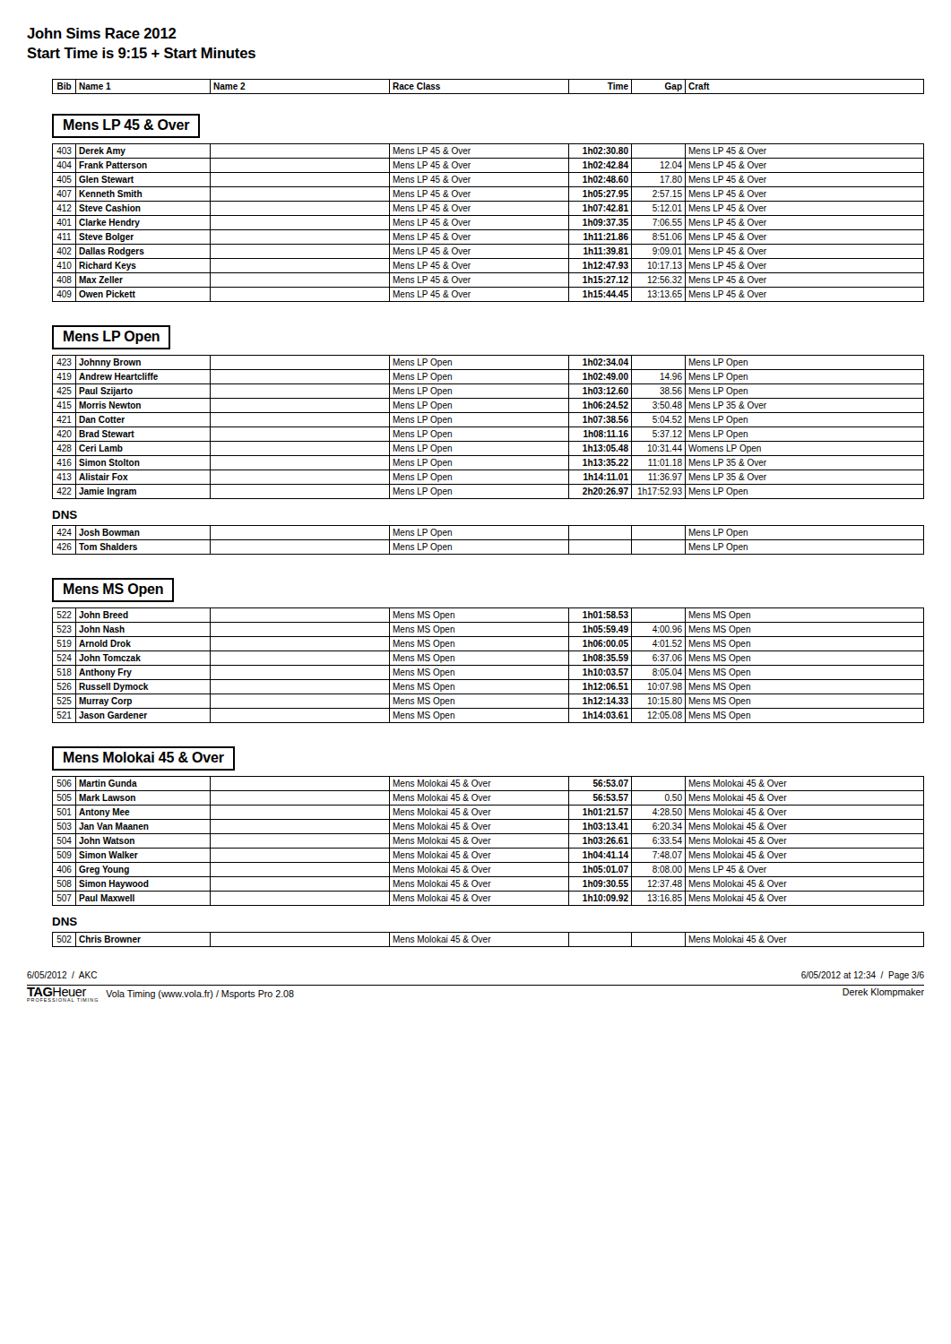John Sims Race 2012
Start Time is 9:15 + Start Minutes
| Bib | Name 1 | Name 2 | Race Class | Time | Gap | Craft |
| --- | --- | --- | --- | --- | --- | --- |
Mens LP 45 & Over
| 403 | Derek Amy | | Mens LP 45 & Over | 1h02:30.80 | | Mens LP 45 & Over |
| 404 | Frank Patterson | | Mens LP 45 & Over | 1h02:42.84 | 12.04 | Mens LP 45 & Over |
| 405 | Glen Stewart | | Mens LP 45 & Over | 1h02:48.60 | 17.80 | Mens LP 45 & Over |
| 407 | Kenneth Smith | | Mens LP 45 & Over | 1h05:27.95 | 2:57.15 | Mens LP 45 & Over |
| 412 | Steve Cashion | | Mens LP 45 & Over | 1h07:42.81 | 5:12.01 | Mens LP 45 & Over |
| 401 | Clarke Hendry | | Mens LP 45 & Over | 1h09:37.35 | 7:06.55 | Mens LP 45 & Over |
| 411 | Steve Bolger | | Mens LP 45 & Over | 1h11:21.86 | 8:51.06 | Mens LP 45 & Over |
| 402 | Dallas Rodgers | | Mens LP 45 & Over | 1h11:39.81 | 9:09.01 | Mens LP 45 & Over |
| 410 | Richard Keys | | Mens LP 45 & Over | 1h12:47.93 | 10:17.13 | Mens LP 45 & Over |
| 408 | Max Zeller | | Mens LP 45 & Over | 1h15:27.12 | 12:56.32 | Mens LP 45 & Over |
| 409 | Owen Pickett | | Mens LP 45 & Over | 1h15:44.45 | 13:13.65 | Mens LP 45 & Over |
Mens LP Open
| 423 | Johnny Brown | | Mens LP Open | 1h02:34.04 | | Mens LP Open |
| 419 | Andrew Heartcliffe | | Mens LP Open | 1h02:49.00 | 14.96 | Mens LP Open |
| 425 | Paul Szijarto | | Mens LP Open | 1h03:12.60 | 38.56 | Mens LP Open |
| 415 | Morris Newton | | Mens LP Open | 1h06:24.52 | 3:50.48 | Mens LP 35 & Over |
| 421 | Dan Cotter | | Mens LP Open | 1h07:38.56 | 5:04.52 | Mens LP Open |
| 420 | Brad Stewart | | Mens LP Open | 1h08:11.16 | 5:37.12 | Mens LP Open |
| 428 | Ceri Lamb | | Mens LP Open | 1h13:05.48 | 10:31.44 | Womens LP Open |
| 416 | Simon Stolton | | Mens LP Open | 1h13:35.22 | 11:01.18 | Mens LP 35 & Over |
| 413 | Alistair Fox | | Mens LP Open | 1h14:11.01 | 11:36.97 | Mens LP 35 & Over |
| 422 | Jamie Ingram | | Mens LP Open | 2h20:26.97 | 1h17:52.93 | Mens LP Open |
DNS
| 424 | Josh Bowman | | Mens LP Open | | | Mens LP Open |
| 426 | Tom Shalders | | Mens LP Open | | | Mens LP Open |
Mens MS Open
| 522 | John Breed | | Mens MS Open | 1h01:58.53 | | Mens MS Open |
| 523 | John Nash | | Mens MS Open | 1h05:59.49 | 4:00.96 | Mens MS Open |
| 519 | Arnold Drok | | Mens MS Open | 1h06:00.05 | 4:01.52 | Mens MS Open |
| 524 | John Tomczak | | Mens MS Open | 1h08:35.59 | 6:37.06 | Mens MS Open |
| 518 | Anthony Fry | | Mens MS Open | 1h10:03.57 | 8:05.04 | Mens MS Open |
| 526 | Russell Dymock | | Mens MS Open | 1h12:06.51 | 10:07.98 | Mens MS Open |
| 525 | Murray Corp | | Mens MS Open | 1h12:14.33 | 10:15.80 | Mens MS Open |
| 521 | Jason Gardener | | Mens MS Open | 1h14:03.61 | 12:05.08 | Mens MS Open |
Mens Molokai 45 & Over
| 506 | Martin Gunda | | Mens Molokai 45 & Over | 56:53.07 | | Mens Molokai 45 & Over |
| 505 | Mark Lawson | | Mens Molokai 45 & Over | 56:53.57 | 0.50 | Mens Molokai 45 & Over |
| 501 | Antony Mee | | Mens Molokai 45 & Over | 1h01:21.57 | 4:28.50 | Mens Molokai 45 & Over |
| 503 | Jan Van Maanen | | Mens Molokai 45 & Over | 1h03:13.41 | 6:20.34 | Mens Molokai 45 & Over |
| 504 | John Watson | | Mens Molokai 45 & Over | 1h03:26.61 | 6:33.54 | Mens Molokai 45 & Over |
| 509 | Simon Walker | | Mens Molokai 45 & Over | 1h04:41.14 | 7:48.07 | Mens Molokai 45 & Over |
| 406 | Greg Young | | Mens Molokai 45 & Over | 1h05:01.07 | 8:08.00 | Mens LP 45 & Over |
| 508 | Simon Haywood | | Mens Molokai 45 & Over | 1h09:30.55 | 12:37.48 | Mens Molokai 45 & Over |
| 507 | Paul Maxwell | | Mens Molokai 45 & Over | 1h10:09.92 | 13:16.85 | Mens Molokai 45 & Over |
DNS
| 502 | Chris Browner | | Mens Molokai 45 & Over | | | Mens Molokai 45 & Over |
6/05/2012 / AKC
6/05/2012 at 12:34 / Page 3/6
TAGHeuer PROFESSIONAL TIMING Vola Timing (www.vola.fr) / Msports Pro 2.08
Derek Klompmaker